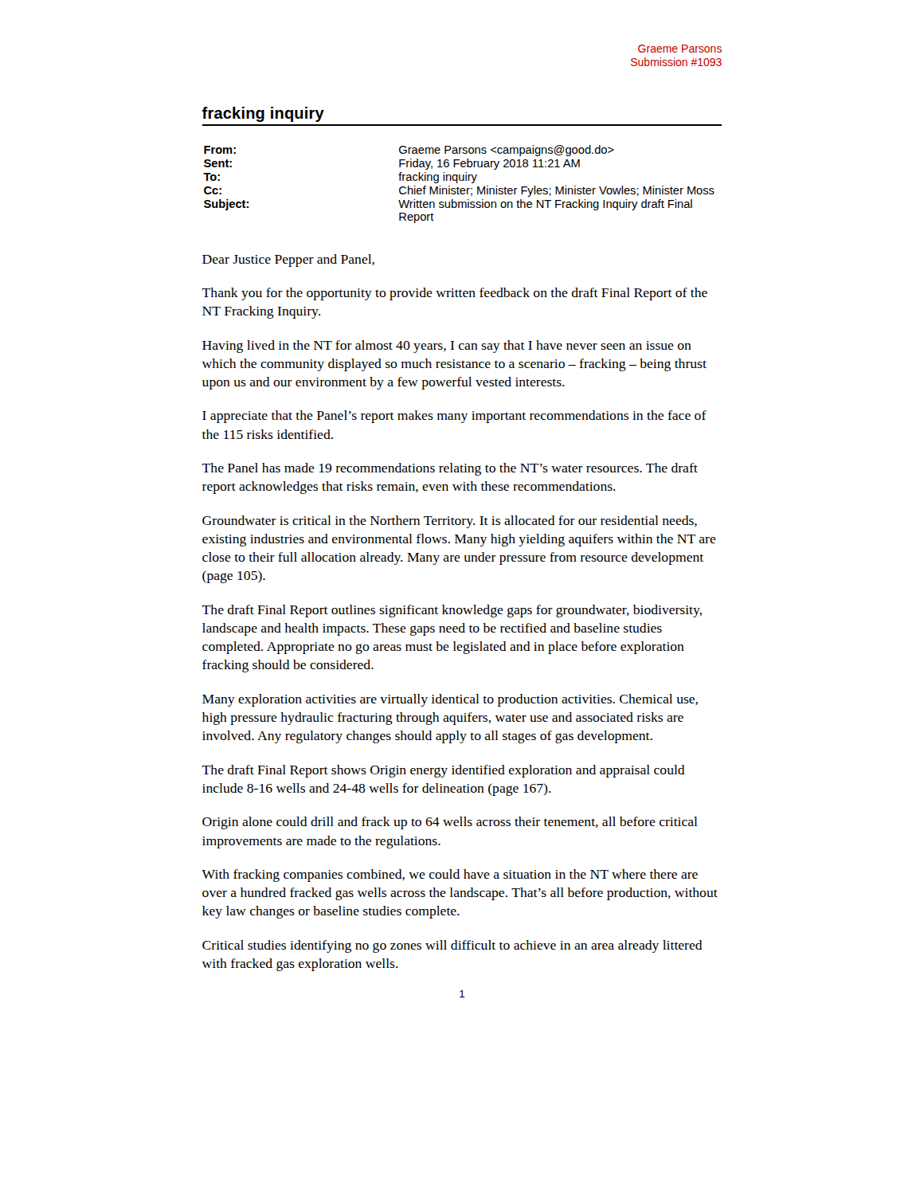Graeme Parsons
Submission #1093
fracking inquiry
| From: | Graeme Parsons <campaigns@good.do> |
| Sent: | Friday, 16 February 2018 11:21 AM |
| To: | fracking inquiry |
| Cc: | Chief Minister; Minister Fyles; Minister Vowles; Minister Moss |
| Subject: | Written submission on the NT Fracking Inquiry draft Final Report |
Dear Justice Pepper and Panel,
Thank you for the opportunity to provide written feedback on the draft Final Report of the NT Fracking Inquiry.
Having lived in the NT for almost 40 years, I can say that I have never seen an issue on which the community displayed so much resistance to a scenario – fracking – being thrust upon us and our environment by a few powerful vested interests.
I appreciate that the Panel’s report makes many important recommendations in the face of the 115 risks identified.
The Panel has made 19 recommendations relating to the NT’s water resources. The draft report acknowledges that risks remain, even with these recommendations.
Groundwater is critical in the Northern Territory. It is allocated for our residential needs, existing industries and environmental flows. Many high yielding aquifers within the NT are close to their full allocation already. Many are under pressure from resource development (page 105).
The draft Final Report outlines significant knowledge gaps for groundwater, biodiversity, landscape and health impacts. These gaps need to be rectified and baseline studies completed. Appropriate no go areas must be legislated and in place before exploration fracking should be considered.
Many exploration activities are virtually identical to production activities. Chemical use, high pressure hydraulic fracturing through aquifers, water use and associated risks are involved. Any regulatory changes should apply to all stages of gas development.
The draft Final Report shows Origin energy identified exploration and appraisal could include 8-16 wells and 24-48 wells for delineation (page 167).
Origin alone could drill and frack up to 64 wells across their tenement, all before critical improvements are made to the regulations.
With fracking companies combined, we could have a situation in the NT where there are over a hundred fracked gas wells across the landscape. That’s all before production, without key law changes or baseline studies complete.
Critical studies identifying no go zones will difficult to achieve in an area already littered with fracked gas exploration wells.
1